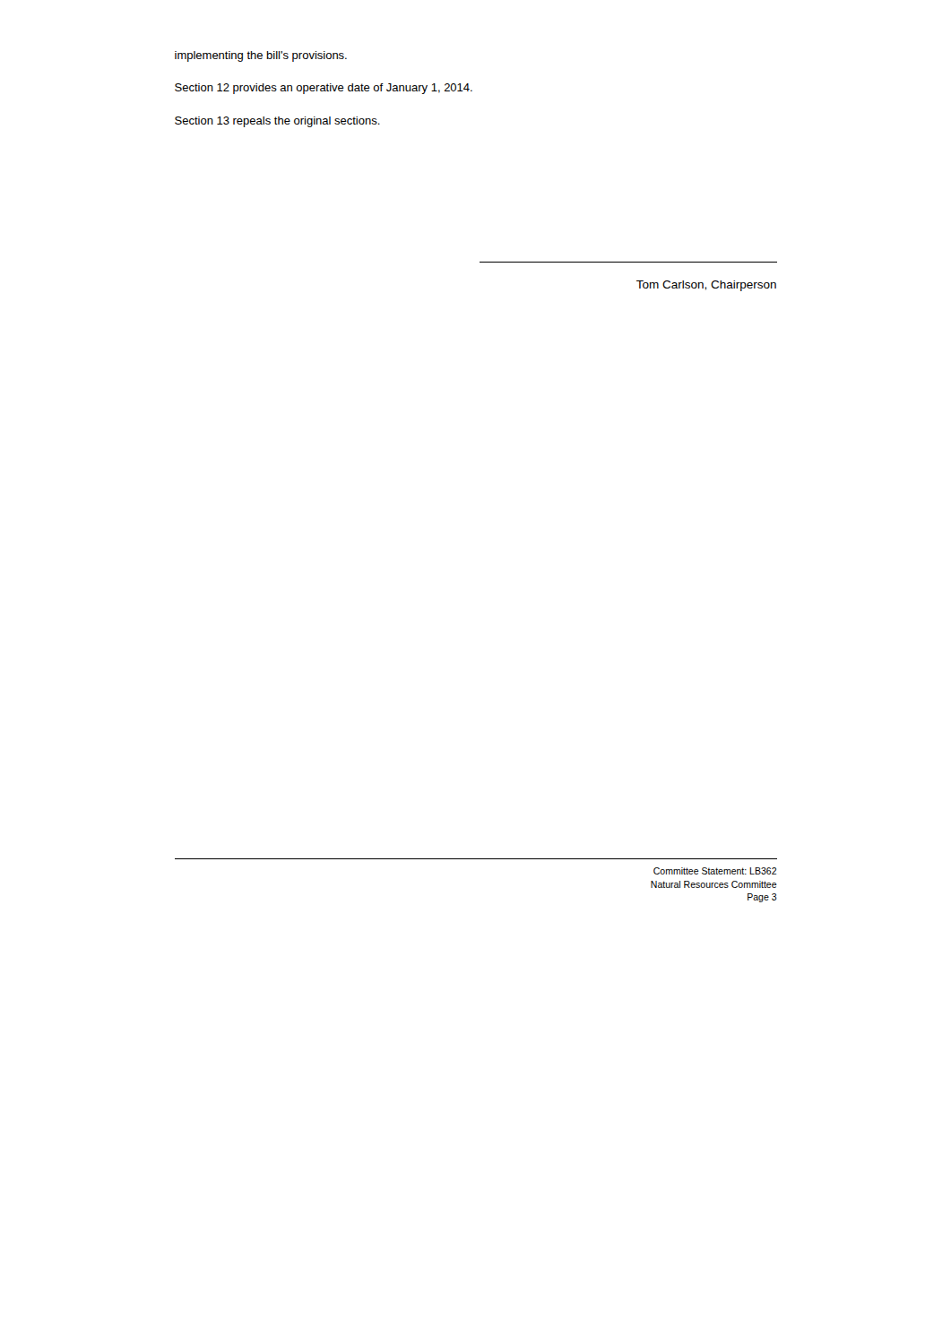implementing the bill's provisions.
Section 12 provides an operative date of January 1, 2014.
Section 13 repeals the original sections.
Tom Carlson, Chairperson
Committee Statement: LB362
Natural Resources Committee
Page 3